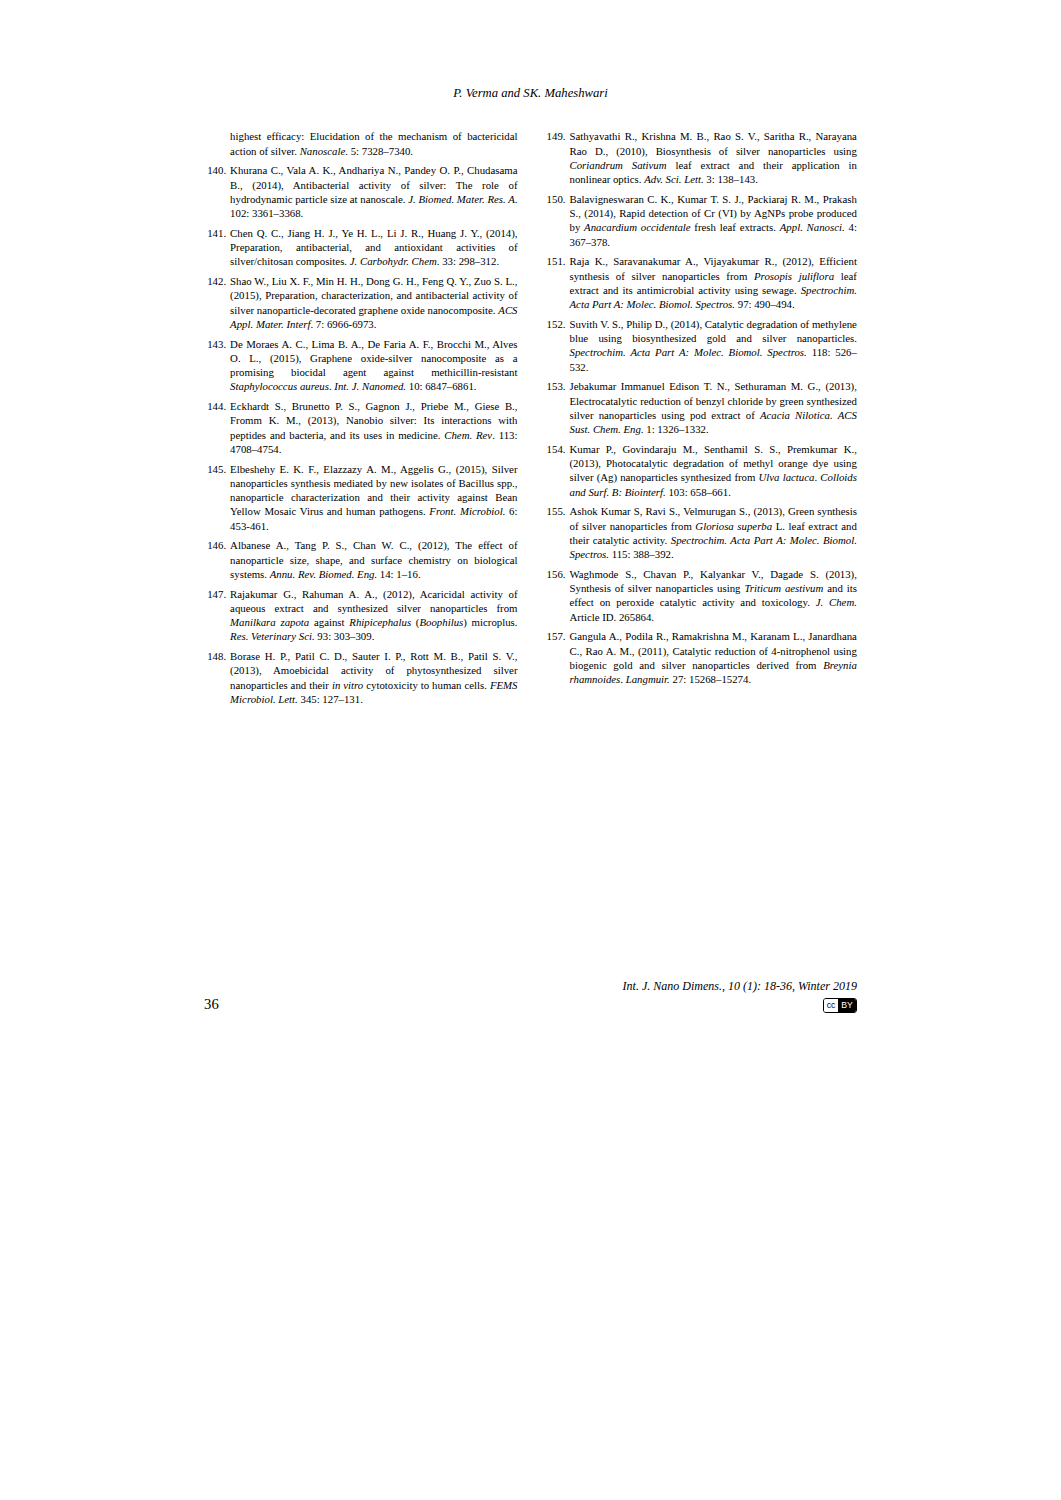P. Verma and SK. Maheshwari
highest efficacy: Elucidation of the mechanism of bactericidal action of silver. Nanoscale. 5: 7328–7340.
140. Khurana C., Vala A. K., Andhariya N., Pandey O. P., Chudasama B., (2014), Antibacterial activity of silver: The role of hydrodynamic particle size at nanoscale. J. Biomed. Mater. Res. A. 102: 3361–3368.
141. Chen Q. C., Jiang H. J., Ye H. L., Li J. R., Huang J. Y., (2014), Preparation, antibacterial, and antioxidant activities of silver/chitosan composites. J. Carbohydr. Chem. 33: 298–312.
142. Shao W., Liu X. F., Min H. H., Dong G. H., Feng Q. Y., Zuo S. L., (2015), Preparation, characterization, and antibacterial activity of silver nanoparticle-decorated graphene oxide nanocomposite. ACS Appl. Mater. Interf. 7: 6966-6973.
143. De Moraes A. C., Lima B. A., De Faria A. F., Brocchi M., Alves O. L., (2015), Graphene oxide-silver nanocomposite as a promising biocidal agent against methicillin-resistant Staphylococcus aureus. Int. J. Nanomed. 10: 6847–6861.
144. Eckhardt S., Brunetto P. S., Gagnon J., Priebe M., Giese B., Fromm K. M., (2013), Nanobio silver: Its interactions with peptides and bacteria, and its uses in medicine. Chem. Rev. 113: 4708–4754.
145. Elbeshehy E. K. F., Elazzazy A. M., Aggelis G., (2015), Silver nanoparticles synthesis mediated by new isolates of Bacillus spp., nanoparticle characterization and their activity against Bean Yellow Mosaic Virus and human pathogens. Front. Microbiol. 6: 453-461.
146. Albanese A., Tang P. S., Chan W. C., (2012), The effect of nanoparticle size, shape, and surface chemistry on biological systems. Annu. Rev. Biomed. Eng. 14: 1–16.
147. Rajakumar G., Rahuman A. A., (2012), Acaricidal activity of aqueous extract and synthesized silver nanoparticles from Manilkara zapota against Rhipicephalus (Boophilus) microplus. Res. Veterinary Sci. 93: 303–309.
148. Borase H. P., Patil C. D., Sauter I. P., Rott M. B., Patil S. V., (2013), Amoebicidal activity of phytosynthesized silver nanoparticles and their in vitro cytotoxicity to human cells. FEMS Microbiol. Lett. 345: 127–131.
149. Sathyavathi R., Krishna M. B., Rao S. V., Saritha R., Narayana Rao D., (2010), Biosynthesis of silver nanoparticles using Coriandrum Sativum leaf extract and their application in nonlinear optics. Adv. Sci. Lett. 3: 138–143.
150. Balavigneswaran C. K., Kumar T. S. J., Packiaraj R. M., Prakash S., (2014), Rapid detection of Cr (VI) by AgNPs probe produced by Anacardium occidentale fresh leaf extracts. Appl. Nanosci. 4: 367–378.
151. Raja K., Saravanakumar A., Vijayakumar R., (2012), Efficient synthesis of silver nanoparticles from Prosopis juliflora leaf extract and its antimicrobial activity using sewage. Spectrochim. Acta Part A: Molec. Biomol. Spectros. 97: 490–494.
152. Suvith V. S., Philip D., (2014), Catalytic degradation of methylene blue using biosynthesized gold and silver nanoparticles. Spectrochim. Acta Part A: Molec. Biomol. Spectros. 118: 526–532.
153. Jebakumar Immanuel Edison T. N., Sethuraman M. G., (2013), Electrocatalytic reduction of benzyl chloride by green synthesized silver nanoparticles using pod extract of Acacia Nilotica. ACS Sust. Chem. Eng. 1: 1326–1332.
154. Kumar P., Govindaraju M., Senthamil S. S., Premkumar K., (2013), Photocatalytic degradation of methyl orange dye using silver (Ag) nanoparticles synthesized from Ulva lactuca. Colloids and Surf. B: Biointerf. 103: 658–661.
155. Ashok Kumar S, Ravi S., Velmurugan S., (2013), Green synthesis of silver nanoparticles from Gloriosa superba L. leaf extract and their catalytic activity. Spectrochim. Acta Part A: Molec. Biomol. Spectros. 115: 388–392.
156. Waghmode S., Chavan P., Kalyankar V., Dagade S. (2013), Synthesis of silver nanoparticles using Triticum aestivum and its effect on peroxide catalytic activity and toxicology. J. Chem. Article ID. 265864.
157. Gangula A., Podila R., Ramakrishna M., Karanam L., Janardhana C., Rao A. M., (2011), Catalytic reduction of 4-nitrophenol using biogenic gold and silver nanoparticles derived from Breynia rhamnoides. Langmuir. 27: 15268–15274.
36
Int. J. Nano Dimens., 10 (1): 18-36, Winter 2019
cc BY